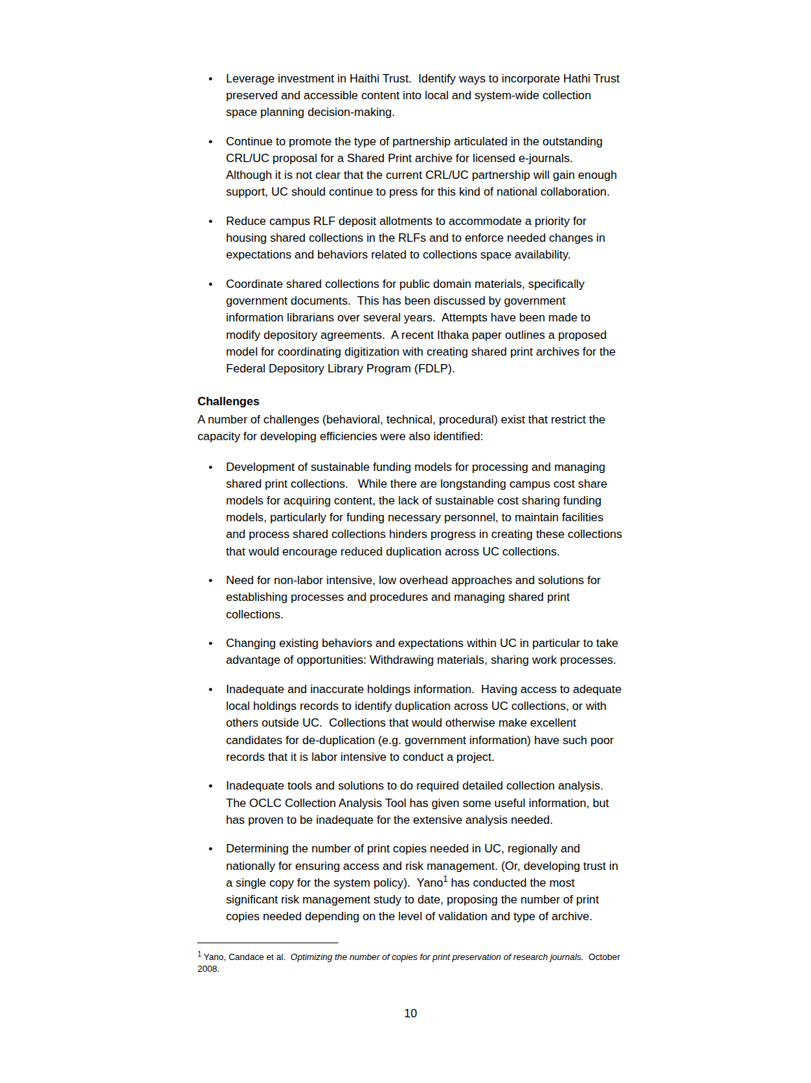Leverage investment in Haithi Trust. Identify ways to incorporate Hathi Trust preserved and accessible content into local and system-wide collection space planning decision-making.
Continue to promote the type of partnership articulated in the outstanding CRL/UC proposal for a Shared Print archive for licensed e-journals. Although it is not clear that the current CRL/UC partnership will gain enough support, UC should continue to press for this kind of national collaboration.
Reduce campus RLF deposit allotments to accommodate a priority for housing shared collections in the RLFs and to enforce needed changes in expectations and behaviors related to collections space availability.
Coordinate shared collections for public domain materials, specifically government documents. This has been discussed by government information librarians over several years. Attempts have been made to modify depository agreements. A recent Ithaka paper outlines a proposed model for coordinating digitization with creating shared print archives for the Federal Depository Library Program (FDLP).
Challenges
A number of challenges (behavioral, technical, procedural) exist that restrict the capacity for developing efficiencies were also identified:
Development of sustainable funding models for processing and managing shared print collections. While there are longstanding campus cost share models for acquiring content, the lack of sustainable cost sharing funding models, particularly for funding necessary personnel, to maintain facilities and process shared collections hinders progress in creating these collections that would encourage reduced duplication across UC collections.
Need for non-labor intensive, low overhead approaches and solutions for establishing processes and procedures and managing shared print collections.
Changing existing behaviors and expectations within UC in particular to take advantage of opportunities: Withdrawing materials, sharing work processes.
Inadequate and inaccurate holdings information. Having access to adequate local holdings records to identify duplication across UC collections, or with others outside UC. Collections that would otherwise make excellent candidates for de-duplication (e.g. government information) have such poor records that it is labor intensive to conduct a project.
Inadequate tools and solutions to do required detailed collection analysis. The OCLC Collection Analysis Tool has given some useful information, but has proven to be inadequate for the extensive analysis needed.
Determining the number of print copies needed in UC, regionally and nationally for ensuring access and risk management. (Or, developing trust in a single copy for the system policy). Yano1 has conducted the most significant risk management study to date, proposing the number of print copies needed depending on the level of validation and type of archive.
1 Yano, Candace et al. Optimizing the number of copies for print preservation of research journals. October 2008.
10